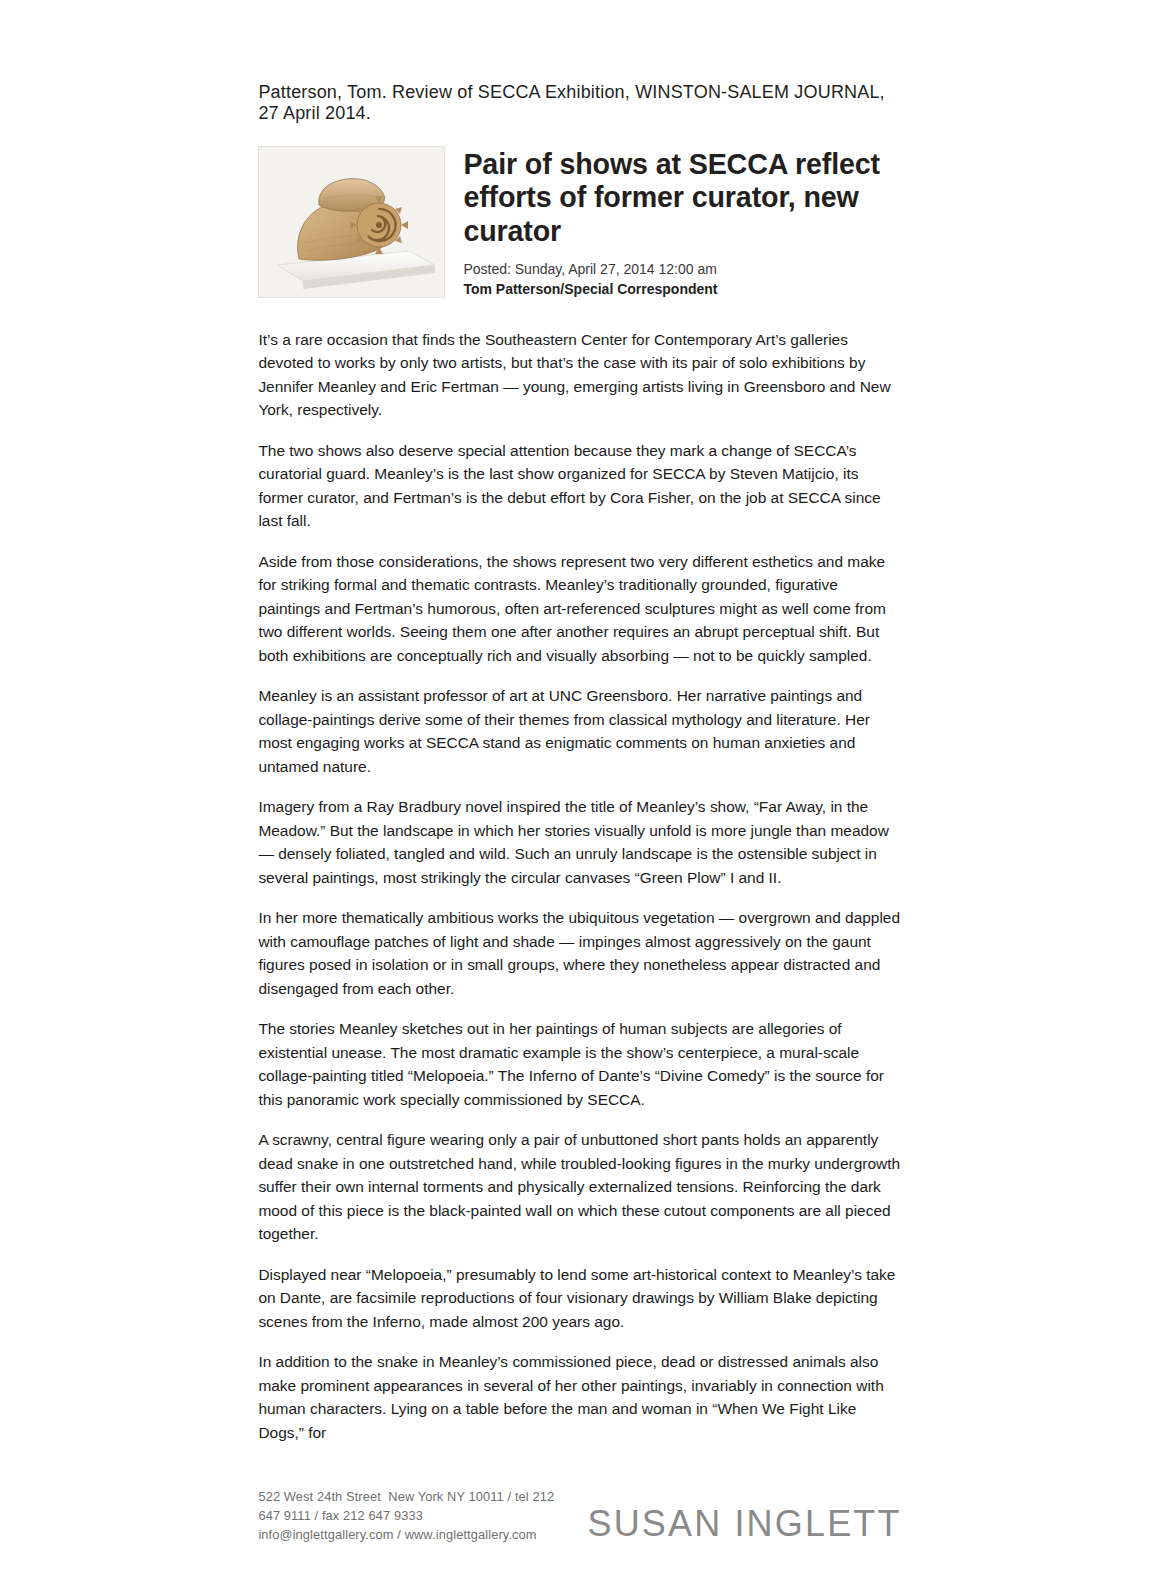Patterson, Tom. Review of SECCA Exhibition, WINSTON-SALEM JOURNAL, 27 April 2014.
Pair of shows at SECCA reflect efforts of former curator, new curator
Posted: Sunday, April 27, 2014 12:00 am
Tom Patterson/Special Correspondent
It’s a rare occasion that finds the Southeastern Center for Contemporary Art’s galleries devoted to works by only two artists, but that’s the case with its pair of solo exhibitions by Jennifer Meanley and Eric Fertman — young, emerging artists living in Greensboro and New York, respectively.
The two shows also deserve special attention because they mark a change of SECCA’s curatorial guard. Meanley’s is the last show organized for SECCA by Steven Matijcio, its former curator, and Fertman’s is the debut effort by Cora Fisher, on the job at SECCA since last fall.
Aside from those considerations, the shows represent two very different esthetics and make for striking formal and thematic contrasts. Meanley’s traditionally grounded, figurative paintings and Fertman’s humorous, often art-referenced sculptures might as well come from two different worlds. Seeing them one after another requires an abrupt perceptual shift. But both exhibitions are conceptually rich and visually absorbing — not to be quickly sampled.
Meanley is an assistant professor of art at UNC Greensboro. Her narrative paintings and collage-paintings derive some of their themes from classical mythology and literature. Her most engaging works at SECCA stand as enigmatic comments on human anxieties and untamed nature.
Imagery from a Ray Bradbury novel inspired the title of Meanley’s show, “Far Away, in the Meadow.” But the landscape in which her stories visually unfold is more jungle than meadow — densely foliated, tangled and wild. Such an unruly landscape is the ostensible subject in several paintings, most strikingly the circular canvases “Green Plow” I and II.
In her more thematically ambitious works the ubiquitous vegetation — overgrown and dappled with camouflage patches of light and shade — impinges almost aggressively on the gaunt figures posed in isolation or in small groups, where they nonetheless appear distracted and disengaged from each other.
The stories Meanley sketches out in her paintings of human subjects are allegories of existential unease. The most dramatic example is the show’s centerpiece, a mural-scale collage-painting titled “Melopoeia.” The Inferno of Dante’s “Divine Comedy” is the source for this panoramic work specially commissioned by SECCA.
A scrawny, central figure wearing only a pair of unbuttoned short pants holds an apparently dead snake in one outstretched hand, while troubled-looking figures in the murky undergrowth suffer their own internal torments and physically externalized tensions. Reinforcing the dark mood of this piece is the black-painted wall on which these cutout components are all pieced together.
Displayed near “Melopoeia,” presumably to lend some art-historical context to Meanley’s take on Dante, are facsimile reproductions of four visionary drawings by William Blake depicting scenes from the Inferno, made almost 200 years ago.
In addition to the snake in Meanley’s commissioned piece, dead or distressed animals also make prominent appearances in several of her other paintings, invariably in connection with human characters. Lying on a table before the man and woman in “When We Fight Like Dogs,” for
522 West 24th Street New York NY 10011 / tel 212 647 9111 / fax 212 647 9333
info@inglettgallery.com / www.inglettgallery.com
SUSAN INGLETT